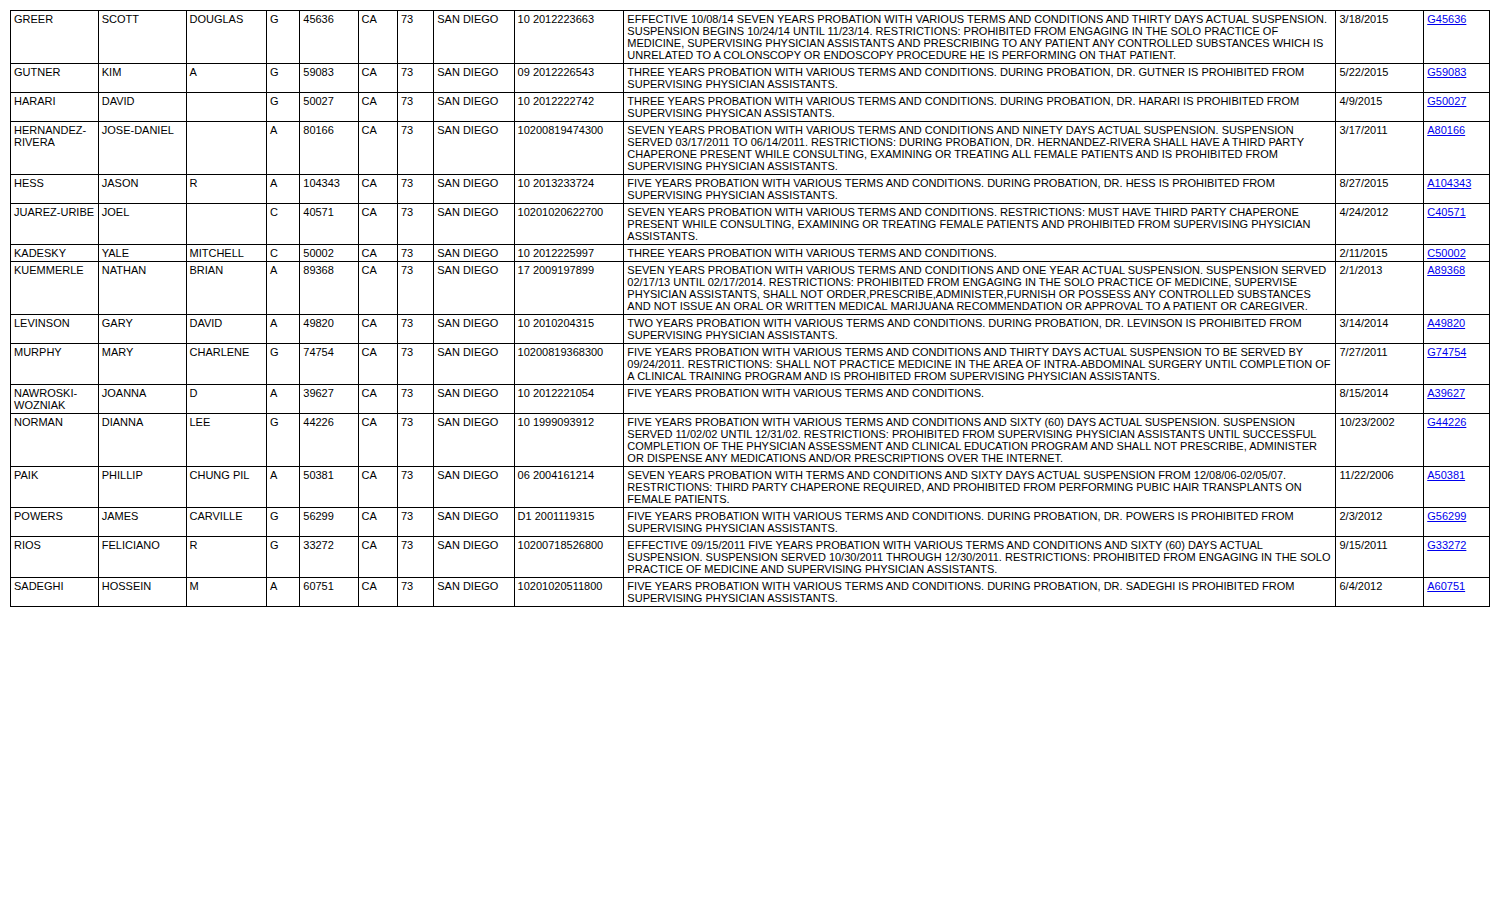| GREER | SCOTT | DOUGLAS | G | 45636 | CA | 73 | SAN DIEGO | 10 2012223663 | EFFECTIVE 10/08/14 SEVEN YEARS PROBATION WITH VARIOUS TERMS AND CONDITIONS AND THIRTY DAYS ACTUAL SUSPENSION. SUSPENSION BEGINS 10/24/14 UNTIL 11/23/14. RESTRICTIONS: PROHIBITED FROM ENGAGING IN THE SOLO PRACTICE OF MEDICINE, SUPERVISING PHYSICIAN ASSISTANTS AND PRESCRIBING TO ANY PATIENT ANY CONTROLLED SUBSTANCES WHICH IS UNRELATED TO A COLONSCOPY OR ENDOSCOPY PROCEDURE HE IS PERFORMING ON THAT PATIENT. | 3/18/2015 | G45636 |
| GUTNER | KIM | A | G | 59083 | CA | 73 | SAN DIEGO | 09 2012226543 | THREE YEARS PROBATION WITH VARIOUS TERMS AND CONDITIONS. DURING PROBATION, DR. GUTNER IS PROHIBITED FROM SUPERVISING PHYSICIAN ASSISTANTS. | 5/22/2015 | G59083 |
| HARARI | DAVID | | G | 50027 | CA | 73 | SAN DIEGO | 10 2012222742 | THREE YEARS PROBATION WITH VARIOUS TERMS AND CONDITIONS. DURING PROBATION, DR. HARARI IS PROHIBITED FROM SUPERVISING PHYSICAN ASSISTANTS. | 4/9/2015 | G50027 |
| HERNANDEZ-RIVERA | JOSE-DANIEL | | A | 80166 | CA | 73 | SAN DIEGO | 10200819474300 | SEVEN YEARS PROBATION WITH VARIOUS TERMS AND CONDITIONS AND NINETY DAYS ACTUAL SUSPENSION. SUSPENSION SERVED 03/17/2011 TO 06/14/2011. RESTRICTIONS: DURING PROBATION, DR. HERNANDEZ-RIVERA SHALL HAVE A THIRD PARTY CHAPERONE PRESENT WHILE CONSULTING, EXAMINING OR TREATING ALL FEMALE PATIENTS AND IS PROHIBITED FROM SUPERVISING PHYSICIAN ASSISTANTS. | 3/17/2011 | A80166 |
| HESS | JASON | R | A | 104343 | CA | 73 | SAN DIEGO | 10 2013233724 | FIVE YEARS PROBATION WITH VARIOUS TERMS AND CONDITIONS. DURING PROBATION, DR. HESS IS PROHIBITED FROM SUPERVISING PHYSICIAN ASSISTANTS. | 8/27/2015 | A104343 |
| JUAREZ-URIBE | JOEL | | C | 40571 | CA | 73 | SAN DIEGO | 10201020622700 | SEVEN YEARS PROBATION WITH VARIOUS TERMS AND CONDITIONS. RESTRICTIONS: MUST HAVE THIRD PARTY CHAPERONE PRESENT WHILE CONSULTING, EXAMINING OR TREATING FEMALE PATIENTS AND PROHIBITED FROM SUPERVISING PHYSICIAN ASSISTANTS. | 4/24/2012 | C40571 |
| KADESKY | YALE | MITCHELL | C | 50002 | CA | 73 | SAN DIEGO | 10 2012225997 | THREE YEARS PROBATION WITH VARIOUS TERMS AND CONDITIONS. | 2/11/2015 | C50002 |
| KUEMMERLE | NATHAN | BRIAN | A | 89368 | CA | 73 | SAN DIEGO | 17 2009197899 | SEVEN YEARS PROBATION WITH VARIOUS TERMS AND CONDITIONS AND ONE YEAR ACTUAL SUSPENSION. SUSPENSION SERVED 02/17/13 UNTIL 02/17/2014. RESTRICTIONS: PROHIBITED FROM ENGAGING IN THE SOLO PRACTICE OF MEDICINE, SUPERVISE PHYSICIAN ASSISTANTS, SHALL NOT ORDER,PRESCRIBE,ADMINISTER,FURNISH OR POSSESS ANY CONTROLLED SUBSTANCES AND NOT ISSUE AN ORAL OR WRITTEN MEDICAL MARIJUANA RECOMMENDATION OR APPROVAL TO A PATIENT OR CAREGIVER. | 2/1/2013 | A89368 |
| LEVINSON | GARY | DAVID | A | 49820 | CA | 73 | SAN DIEGO | 10 2010204315 | TWO YEARS PROBATION WITH VARIOUS TERMS AND CONDITIONS. DURING PROBATION, DR. LEVINSON IS PROHIBITED FROM SUPERVISING PHYSICIAN ASSISTANTS. | 3/14/2014 | A49820 |
| MURPHY | MARY | CHARLENE | G | 74754 | CA | 73 | SAN DIEGO | 10200819368300 | FIVE YEARS PROBATION WITH VARIOUS TERMS AND CONDITIONS AND THIRTY DAYS ACTUAL SUSPENSION TO BE SERVED BY 09/24/2011. RESTRICTIONS: SHALL NOT PRACTICE MEDICINE IN THE AREA OF INTRA-ABDOMINAL SURGERY UNTIL COMPLETION OF A CLINICAL TRAINING PROGRAM AND IS PROHIBITED FROM SUPERVISING PHYSICIAN ASSISTANTS. | 7/27/2011 | G74754 |
| NAWROSKI-WOZNIAK | JOANNA | D | A | 39627 | CA | 73 | SAN DIEGO | 10 2012221054 | FIVE YEARS PROBATION WITH VARIOUS TERMS AND CONDITIONS. | 8/15/2014 | A39627 |
| NORMAN | DIANNA | LEE | G | 44226 | CA | 73 | SAN DIEGO | 10 1999093912 | FIVE YEARS PROBATION WITH VARIOUS TERMS AND CONDITIONS AND SIXTY (60) DAYS ACTUAL SUSPENSION. SUSPENSION SERVED 11/02/02 UNTIL 12/31/02. RESTRICTIONS: PROHIBITED FROM SUPERVISING PHYSICIAN ASSISTANTS UNTIL SUCCESSFUL COMPLETION OF THE PHYSICIAN ASSESSMENT AND CLINICAL EDUCATION PROGRAM AND SHALL NOT PRESCRIBE, ADMINISTER OR DISPENSE ANY MEDICATIONS AND/OR PRESCRIPTIONS OVER THE INTERNET. | 10/23/2002 | G44226 |
| PAIK | PHILLIP | CHUNG PIL | A | 50381 | CA | 73 | SAN DIEGO | 06 2004161214 | SEVEN YEARS PROBATION WITH TERMS AND CONDITIONS AND SIXTY DAYS ACTUAL SUSPENSION FROM 12/08/06-02/05/07. RESTRICTIONS: THIRD PARTY CHAPERONE REQUIRED, AND PROHIBITED FROM PERFORMING PUBIC HAIR TRANSPLANTS ON FEMALE PATIENTS. | 11/22/2006 | A50381 |
| POWERS | JAMES | CARVILLE | G | 56299 | CA | 73 | SAN DIEGO | D1 2001119315 | FIVE YEARS PROBATION WITH VARIOUS TERMS AND CONDITIONS. DURING PROBATION, DR. POWERS IS PROHIBITED FROM SUPERVISING PHYSICIAN ASSISTANTS. | 2/3/2012 | G56299 |
| RIOS | FELICIANO | R | G | 33272 | CA | 73 | SAN DIEGO | 10200718526800 | EFFECTIVE 09/15/2011 FIVE YEARS PROBATION WITH VARIOUS TERMS AND CONDITIONS AND SIXTY (60) DAYS ACTUAL SUSPENSION. SUSPENSION SERVED 10/30/2011 THROUGH 12/30/2011. RESTRICTIONS: PROHIBITED FROM ENGAGING IN THE SOLO PRACTICE OF MEDICINE AND SUPERVISING PHYSICIAN ASSISTANTS. | 9/15/2011 | G33272 |
| SADEGHI | HOSSEIN | M | A | 60751 | CA | 73 | SAN DIEGO | 10201020511800 | FIVE YEARS PROBATION WITH VARIOUS TERMS AND CONDITIONS. DURING PROBATION, DR. SADEGHI IS PROHIBITED FROM SUPERVISING PHYSICIAN ASSISTANTS. | 6/4/2012 | A60751 |